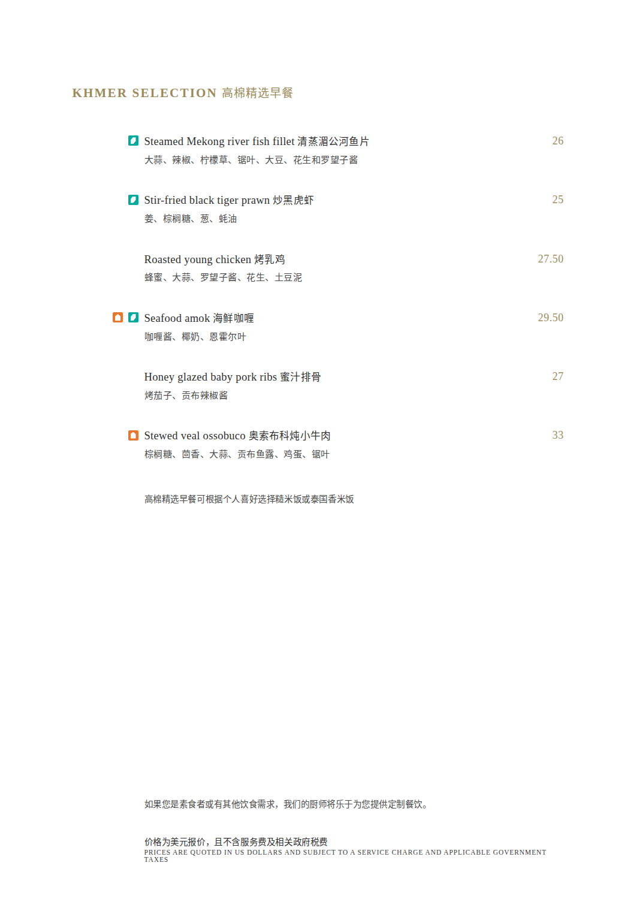KHMER SELECTION 高棉精选早餐
Steamed Mekong river fish fillet 清蒸湄公河鱼片
大蒜、辣椒、柠檬草、锯叶、大豆、花生和罗望子酱
26
Stir-fried black tiger prawn 炒黑虎虾
姜、棕榈糖、葱、蚝油
25
Roasted young chicken 烤乳鸡
蜂蜜、大蒜、罗望子酱、花生、土豆泥
27.50
Seafood amok 海鲜咖喱
咖喱酱、椰奶、恩霍尔叶
29.50
Honey glazed baby pork ribs 蜜汁排骨
烤茄子、贡布辣椒酱
27
Stewed veal ossobuco 奥索布科炖小牛肉
棕榈糖、茴香、大蒜、贡布鱼露、鸡蛋、锯叶
33
高棉精选早餐可根据个人喜好选择糙米饭或泰国香米饭
如果您是素食者或有其他饮食需求，我们的厨师将乐于为您提供定制餐饮。
价格为美元报价，且不含服务费及相关政府税费
Prices are quoted in US dollars and subject to a service charge and applicable government taxes